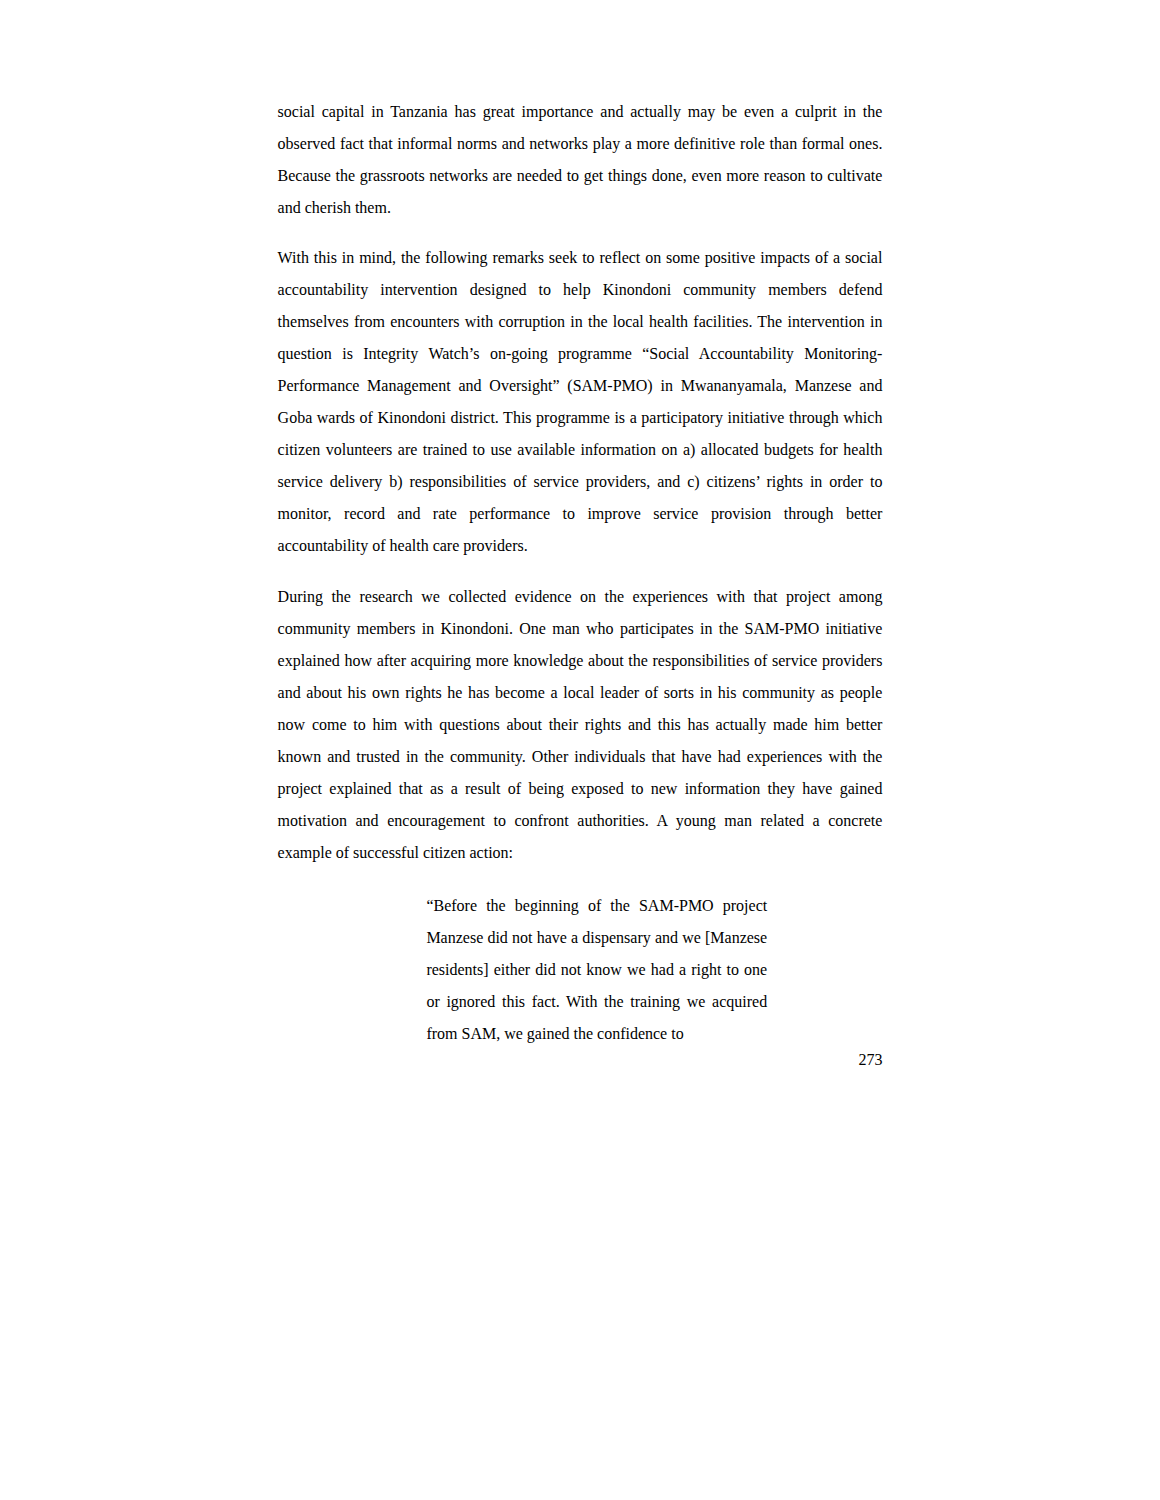social capital in Tanzania has great importance and actually may be even a culprit in the observed fact that informal norms and networks play a more definitive role than formal ones. Because the grassroots networks are needed to get things done, even more reason to cultivate and cherish them.
With this in mind, the following remarks seek to reflect on some positive impacts of a social accountability intervention designed to help Kinondoni community members defend themselves from encounters with corruption in the local health facilities. The intervention in question is Integrity Watch’s on-going programme “Social Accountability Monitoring-Performance Management and Oversight” (SAM-PMO) in Mwananyamala, Manzese and Goba wards of Kinondoni district. This programme is a participatory initiative through which citizen volunteers are trained to use available information on a) allocated budgets for health service delivery b) responsibilities of service providers, and c) citizens’ rights in order to monitor, record and rate performance to improve service provision through better accountability of health care providers.
During the research we collected evidence on the experiences with that project among community members in Kinondoni. One man who participates in the SAM-PMO initiative explained how after acquiring more knowledge about the responsibilities of service providers and about his own rights he has become a local leader of sorts in his community as people now come to him with questions about their rights and this has actually made him better known and trusted in the community. Other individuals that have had experiences with the project explained that as a result of being exposed to new information they have gained motivation and encouragement to confront authorities. A young man related a concrete example of successful citizen action:
“Before the beginning of the SAM-PMO project Manzese did not have a dispensary and we [Manzese residents] either did not know we had a right to one or ignored this fact. With the training we acquired from SAM, we gained the confidence to
273